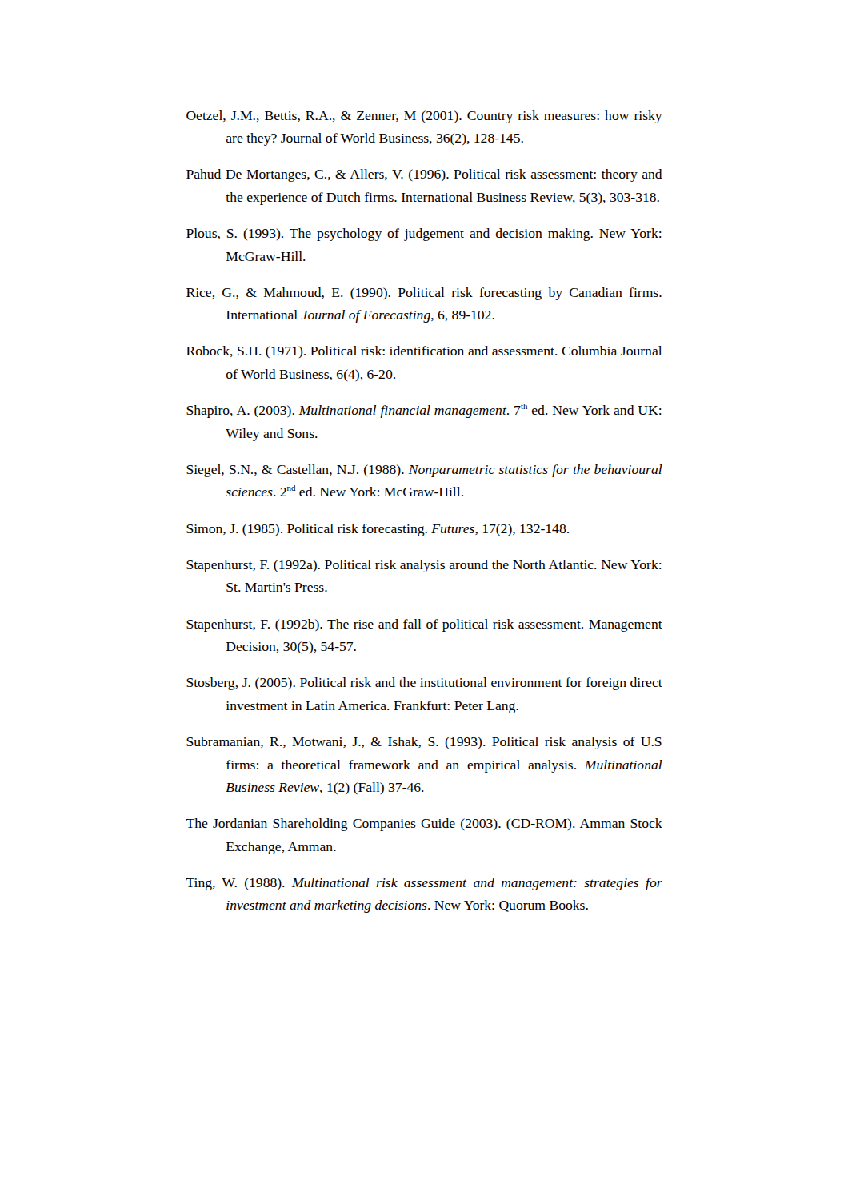Oetzel, J.M., Bettis, R.A., & Zenner, M (2001). Country risk measures: how risky are they? Journal of World Business, 36(2), 128-145.
Pahud De Mortanges, C., & Allers, V. (1996). Political risk assessment: theory and the experience of Dutch firms. International Business Review, 5(3), 303-318.
Plous, S. (1993). The psychology of judgement and decision making. New York: McGraw-Hill.
Rice, G., & Mahmoud, E. (1990). Political risk forecasting by Canadian firms. International Journal of Forecasting, 6, 89-102.
Robock, S.H. (1971). Political risk: identification and assessment. Columbia Journal of World Business, 6(4), 6-20.
Shapiro, A. (2003). Multinational financial management. 7th ed. New York and UK: Wiley and Sons.
Siegel, S.N., & Castellan, N.J. (1988). Nonparametric statistics for the behavioural sciences. 2nd ed. New York: McGraw-Hill.
Simon, J. (1985). Political risk forecasting. Futures, 17(2), 132-148.
Stapenhurst, F. (1992a). Political risk analysis around the North Atlantic. New York: St. Martin's Press.
Stapenhurst, F. (1992b). The rise and fall of political risk assessment. Management Decision, 30(5), 54-57.
Stosberg, J. (2005). Political risk and the institutional environment for foreign direct investment in Latin America. Frankfurt: Peter Lang.
Subramanian, R., Motwani, J., & Ishak, S. (1993). Political risk analysis of U.S firms: a theoretical framework and an empirical analysis. Multinational Business Review, 1(2) (Fall) 37-46.
The Jordanian Shareholding Companies Guide (2003). (CD-ROM). Amman Stock Exchange, Amman.
Ting, W. (1988). Multinational risk assessment and management: strategies for investment and marketing decisions. New York: Quorum Books.